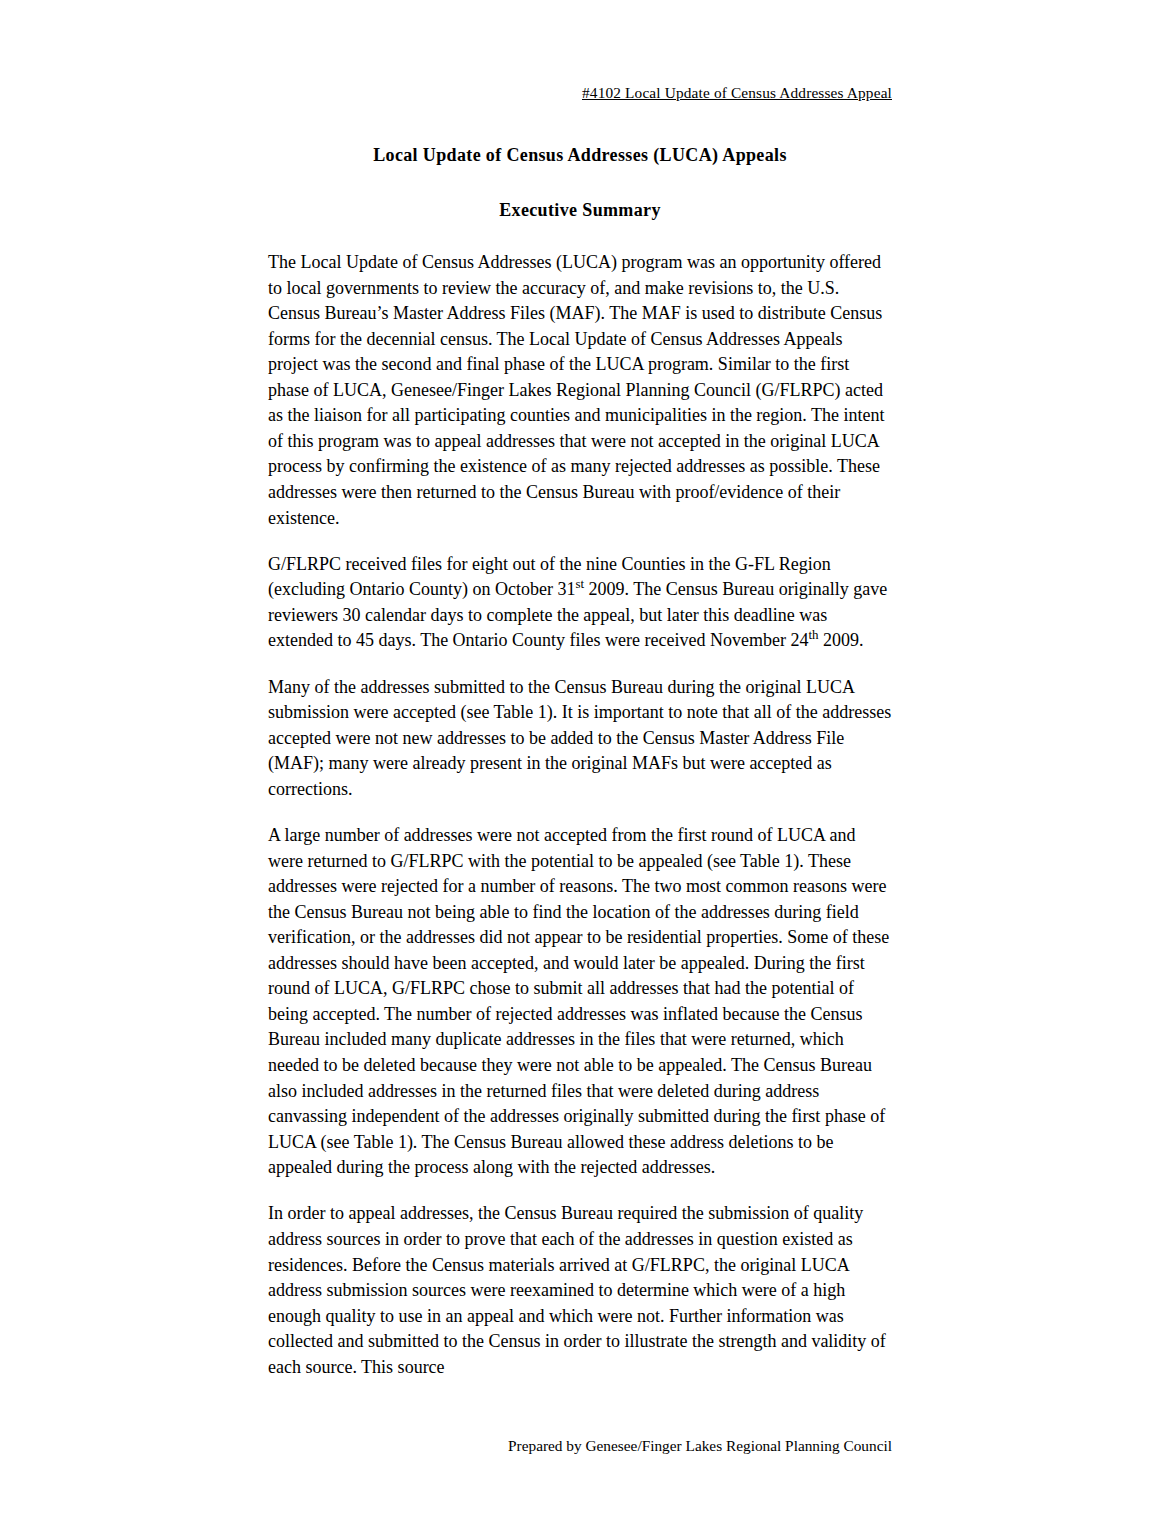#4102 Local Update of Census Addresses Appeal
Local Update of Census Addresses (LUCA) Appeals
Executive Summary
The Local Update of Census Addresses (LUCA) program was an opportunity offered to local governments to review the accuracy of, and make revisions to, the U.S. Census Bureau’s Master Address Files (MAF). The MAF is used to distribute Census forms for the decennial census. The Local Update of Census Addresses Appeals project was the second and final phase of the LUCA program. Similar to the first phase of LUCA, Genesee/Finger Lakes Regional Planning Council (G/FLRPC) acted as the liaison for all participating counties and municipalities in the region. The intent of this program was to appeal addresses that were not accepted in the original LUCA process by confirming the existence of as many rejected addresses as possible. These addresses were then returned to the Census Bureau with proof/evidence of their existence.
G/FLRPC received files for eight out of the nine Counties in the G-FL Region (excluding Ontario County) on October 31st 2009. The Census Bureau originally gave reviewers 30 calendar days to complete the appeal, but later this deadline was extended to 45 days. The Ontario County files were received November 24th 2009.
Many of the addresses submitted to the Census Bureau during the original LUCA submission were accepted (see Table 1). It is important to note that all of the addresses accepted were not new addresses to be added to the Census Master Address File (MAF); many were already present in the original MAFs but were accepted as corrections.
A large number of addresses were not accepted from the first round of LUCA and were returned to G/FLRPC with the potential to be appealed (see Table 1). These addresses were rejected for a number of reasons. The two most common reasons were the Census Bureau not being able to find the location of the addresses during field verification, or the addresses did not appear to be residential properties. Some of these addresses should have been accepted, and would later be appealed. During the first round of LUCA, G/FLRPC chose to submit all addresses that had the potential of being accepted. The number of rejected addresses was inflated because the Census Bureau included many duplicate addresses in the files that were returned, which needed to be deleted because they were not able to be appealed. The Census Bureau also included addresses in the returned files that were deleted during address canvassing independent of the addresses originally submitted during the first phase of LUCA (see Table 1). The Census Bureau allowed these address deletions to be appealed during the process along with the rejected addresses.
In order to appeal addresses, the Census Bureau required the submission of quality address sources in order to prove that each of the addresses in question existed as residences. Before the Census materials arrived at G/FLRPC, the original LUCA address submission sources were reexamined to determine which were of a high enough quality to use in an appeal and which were not. Further information was collected and submitted to the Census in order to illustrate the strength and validity of each source. This source
Prepared by Genesee/Finger Lakes Regional Planning Council